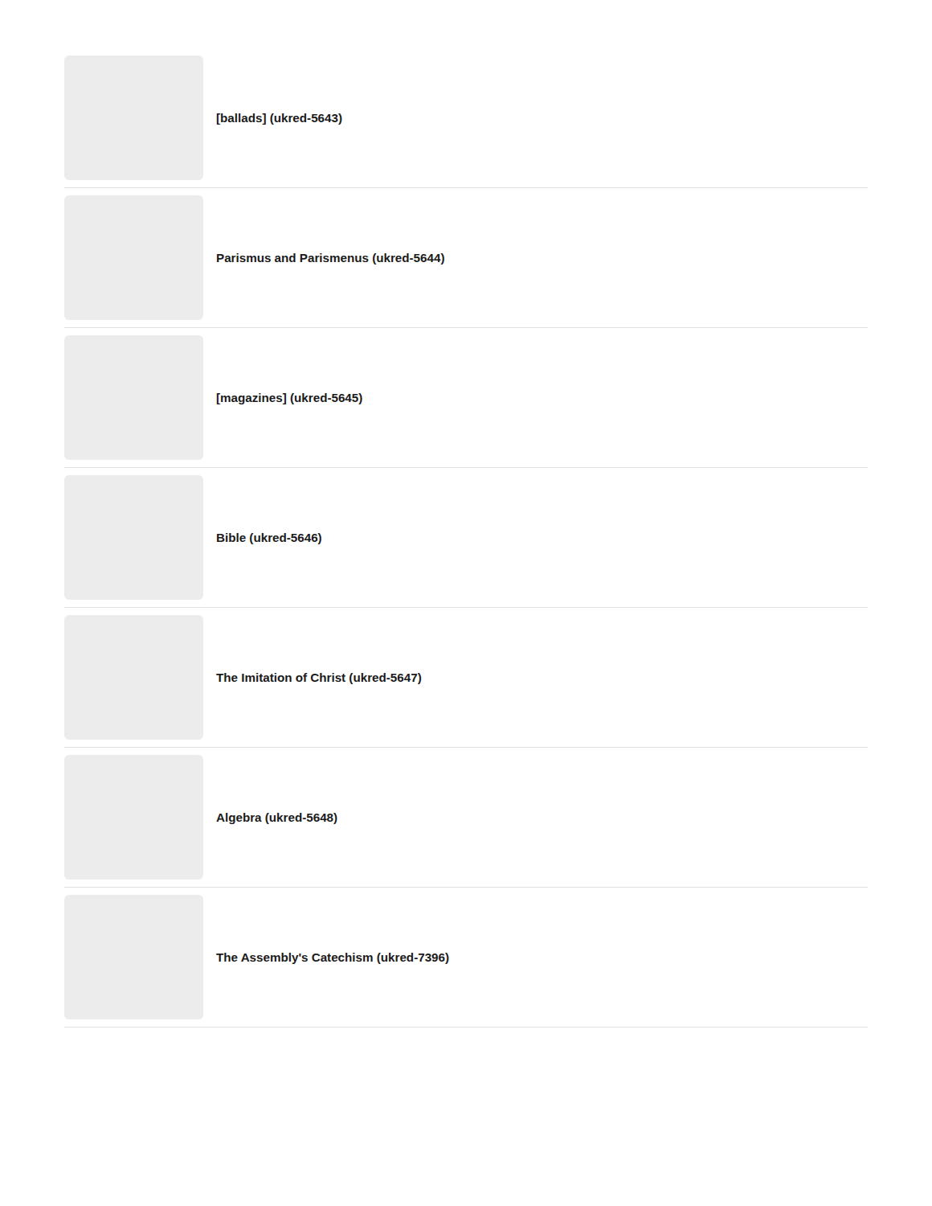[ballads] (ukred-5643)
Parismus and Parismenus (ukred-5644)
[magazines] (ukred-5645)
Bible (ukred-5646)
The Imitation of Christ (ukred-5647)
Algebra (ukred-5648)
The Assembly's Catechism (ukred-7396)